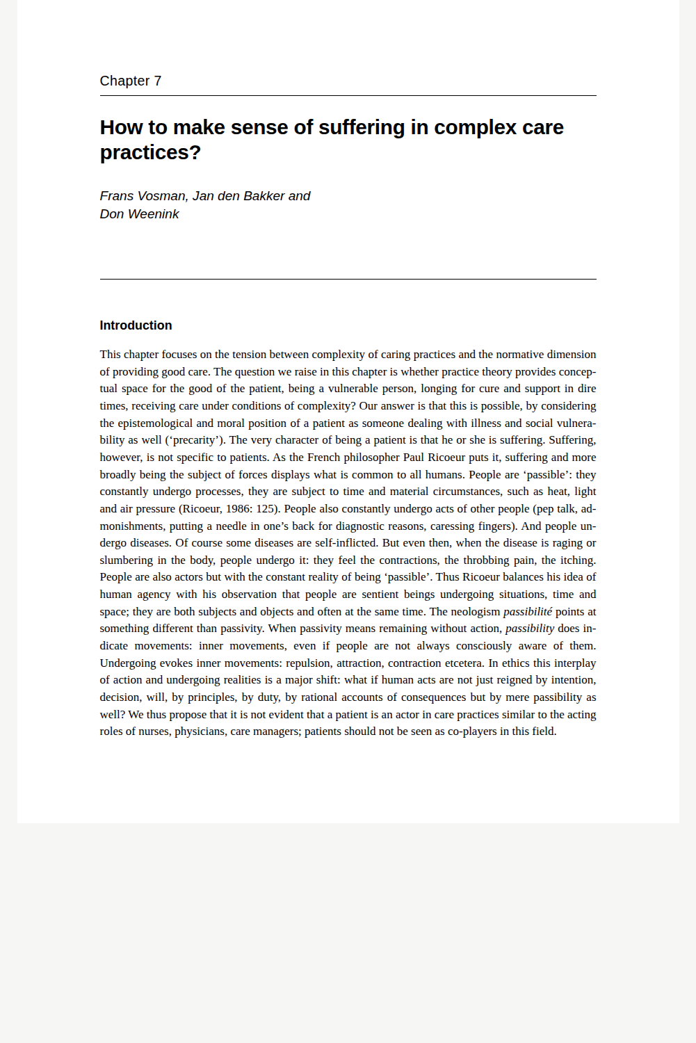Chapter 7
How to make sense of suffering in complex care practices?
Frans Vosman, Jan den Bakker and
Don Weenink
Introduction
This chapter focuses on the tension between complexity of caring practices and the normative dimension of providing good care. The question we raise in this chapter is whether practice theory provides conceptual space for the good of the patient, being a vulnerable person, longing for cure and support in dire times, receiving care under conditions of complexity? Our answer is that this is possible, by considering the epistemological and moral position of a patient as someone dealing with illness and social vulnerability as well (‘precarity’). The very character of being a patient is that he or she is suffering. Suffering, however, is not specific to patients. As the French philosopher Paul Ricoeur puts it, suffering and more broadly being the subject of forces displays what is common to all humans. People are ‘passible’: they constantly undergo processes, they are subject to time and material circumstances, such as heat, light and air pressure (Ricoeur, 1986: 125). People also constantly undergo acts of other people (pep talk, admonishments, putting a needle in one’s back for diagnostic reasons, caressing fingers). And people undergo diseases. Of course some diseases are self-inflicted. But even then, when the disease is raging or slumbering in the body, people undergo it: they feel the contractions, the throbbing pain, the itching. People are also actors but with the constant reality of being ‘passible’. Thus Ricoeur balances his idea of human agency with his observation that people are sentient beings undergoing situations, time and space; they are both subjects and objects and often at the same time. The neologism passibilité points at something different than passivity. When passivity means remaining without action, passibility does indicate movements: inner movements, even if people are not always consciously aware of them. Undergoing evokes inner movements: repulsion, attraction, contraction etcetera. In ethics this interplay of action and undergoing realities is a major shift: what if human acts are not just reigned by intention, decision, will, by principles, by duty, by rational accounts of consequences but by mere passibility as well? We thus propose that it is not evident that a patient is an actor in care practices similar to the acting roles of nurses, physicians, care managers; patients should not be seen as co-players in this field.